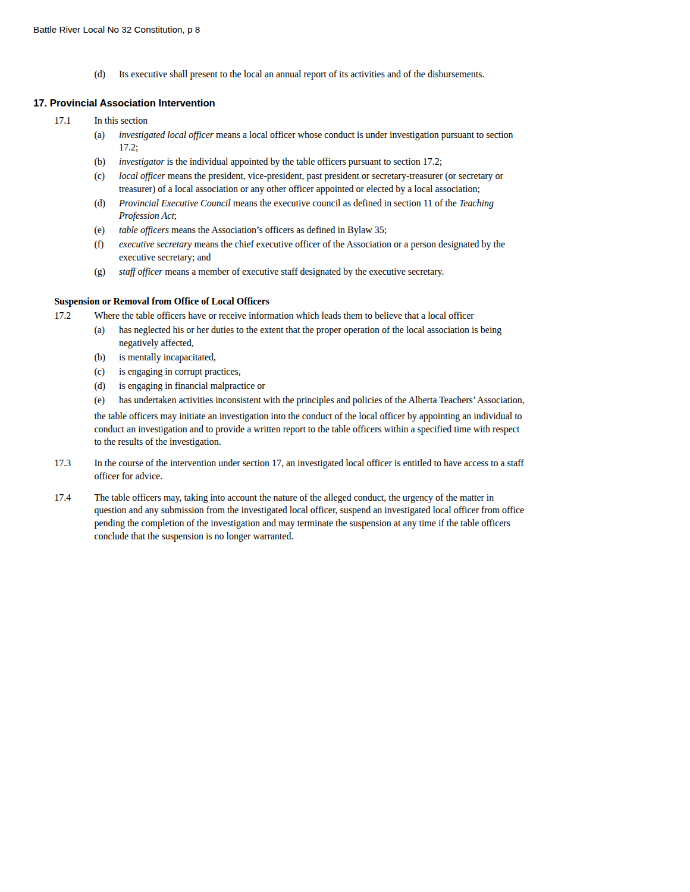Battle River Local No 32 Constitution, p 8
(d) Its executive shall present to the local an annual report of its activities and of the disbursements.
17. Provincial Association Intervention
17.1
In this section
(a) investigated local officer means a local officer whose conduct is under investigation pursuant to section 17.2;
(b) investigator is the individual appointed by the table officers pursuant to section 17.2;
(c) local officer means the president, vice-president, past president or secretary-treasurer (or secretary or treasurer) of a local association or any other officer appointed or elected by a local association;
(d) Provincial Executive Council means the executive council as defined in section 11 of the Teaching Profession Act;
(e) table officers means the Association’s officers as defined in Bylaw 35;
(f) executive secretary means the chief executive officer of the Association or a person designated by the executive secretary; and
(g) staff officer means a member of executive staff designated by the executive secretary.
Suspension or Removal from Office of Local Officers
17.2
Where the table officers have or receive information which leads them to believe that a local officer
(a) has neglected his or her duties to the extent that the proper operation of the local association is being negatively affected,
(b) is mentally incapacitated,
(c) is engaging in corrupt practices,
(d) is engaging in financial malpractice or
(e) has undertaken activities inconsistent with the principles and policies of the Alberta Teachers’ Association,
the table officers may initiate an investigation into the conduct of the local officer by appointing an individual to conduct an investigation and to provide a written report to the table officers within a specified time with respect to the results of the investigation.
17.3
In the course of the intervention under section 17, an investigated local officer is entitled to have access to a staff officer for advice.
17.4
The table officers may, taking into account the nature of the alleged conduct, the urgency of the matter in question and any submission from the investigated local officer, suspend an investigated local officer from office pending the completion of the investigation and may terminate the suspension at any time if the table officers conclude that the suspension is no longer warranted.